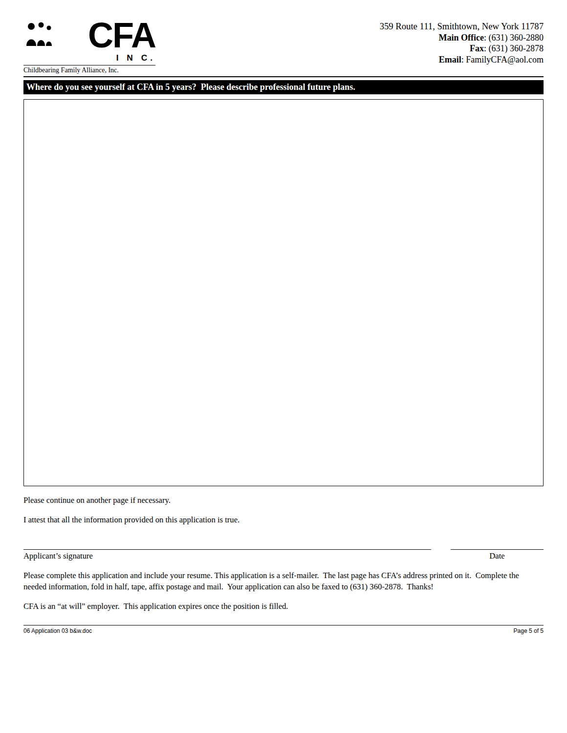CFA
I N C.
Childbearing Family Alliance, Inc.
359 Route 111, Smithtown, New York 11787
Main Office: (631) 360-2880
Fax: (631) 360-2878
Email: FamilyCFA@aol.com
Where do you see yourself at CFA in 5 years? Please describe professional future plans.
Please continue on another page if necessary.
I attest that all the information provided on this application is true.
Applicant’s signature Date
Please complete this application and include your resume. This application is a self-mailer. The last page has CFA’s address printed on it. Complete the needed information, fold in half, tape, affix postage and mail. Your application can also be faxed to (631) 360-2878. Thanks!
CFA is an “at will” employer. This application expires once the position is filled.
06 Application 03 b&w.doc Page 5 of 5